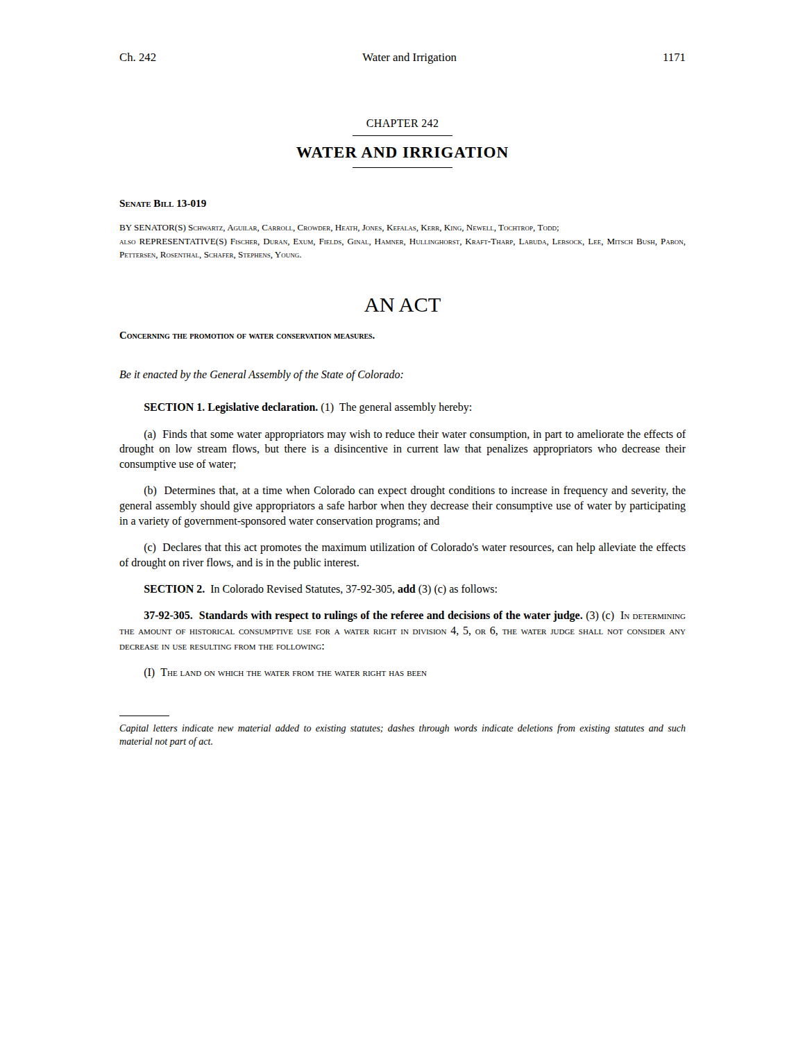Ch. 242 Water and Irrigation 1171
CHAPTER 242
WATER AND IRRIGATION
Senate Bill 13-019
BY SENATOR(S) Schwartz, Aguilar, Carroll, Crowder, Heath, Jones, Kefalas, Kerr, King, Newell, Tochtrop, Todd;
also REPRESENTATIVE(S) Fischer, Duran, Exum, Fields, Ginal, Hamner, Hullinghorst, Kraft-Tharp, Labuda, Lebsock, Lee, Mitsch Bush, Pabon, Pettersen, Rosenthal, Schafer, Stephens, Young.
AN ACT
Concerning the promotion of water conservation measures.
Be it enacted by the General Assembly of the State of Colorado:
SECTION 1. Legislative declaration. (1) The general assembly hereby:
(a) Finds that some water appropriators may wish to reduce their water consumption, in part to ameliorate the effects of drought on low stream flows, but there is a disincentive in current law that penalizes appropriators who decrease their consumptive use of water;
(b) Determines that, at a time when Colorado can expect drought conditions to increase in frequency and severity, the general assembly should give appropriators a safe harbor when they decrease their consumptive use of water by participating in a variety of government-sponsored water conservation programs; and
(c) Declares that this act promotes the maximum utilization of Colorado's water resources, can help alleviate the effects of drought on river flows, and is in the public interest.
SECTION 2. In Colorado Revised Statutes, 37-92-305, add (3) (c) as follows:
37-92-305. Standards with respect to rulings of the referee and decisions of the water judge. (3) (c) In determining the amount of historical consumptive use for a water right in division 4, 5, or 6, the water judge shall not consider any decrease in use resulting from the following:
(I) The land on which the water from the water right has been
Capital letters indicate new material added to existing statutes; dashes through words indicate deletions from existing statutes and such material not part of act.